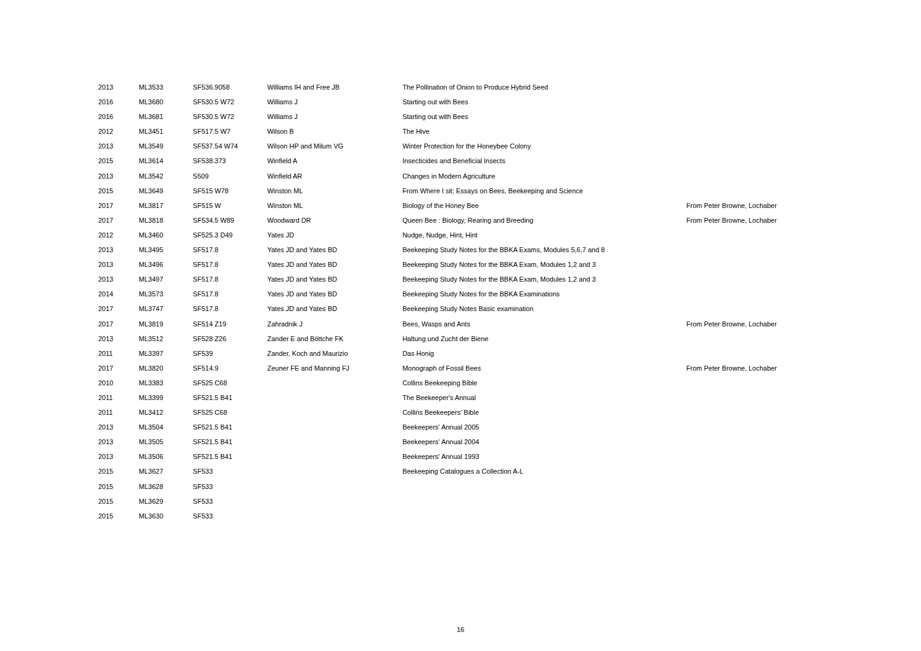| 2013 | ML3533 | SF536.9058 | Williams IH and Free JB | The Pollination of Onion to Produce Hybrid Seed | |
| 2016 | ML3680 | SF530.5 W72 | Williams J | Starting out with Bees | |
| 2016 | ML3681 | SF530.5 W72 | Williams J | Starting out with Bees | |
| 2012 | ML3451 | SF517.5 W7 | Wilson B | The Hive | |
| 2013 | ML3549 | SF537.54 W74 | Wilson HP and Milum VG | Winter Protection for the Honeybee Colony | |
| 2015 | ML3614 | SF538.373 | Winfield A | Insecticides and Beneficial Insects | |
| 2013 | ML3542 | S509 | Winfield AR | Changes in Modern Agriculture | |
| 2015 | ML3649 | SF515 W78 | Winston ML | From Where I sit; Essays on Bees, Beekeeping and Science | |
| 2017 | ML3817 | SF515 W | Winston ML | Biology of the Honey Bee | From Peter Browne, Lochaber |
| 2017 | ML3818 | SF534.5 W89 | Woodward DR | Queen Bee : Biology, Rearing and Breeding | From Peter Browne, Lochaber |
| 2012 | ML3460 | SF525.3 D49 | Yates JD | Nudge, Nudge, Hint, Hint | |
| 2013 | ML3495 | SF517.8 | Yates JD and Yates BD | Beekeeping Study Notes for the BBKA Exams, Modules 5,6,7 and 8 | |
| 2013 | ML3496 | SF517.8 | Yates JD and Yates BD | Beekeeping Study Notes for the BBKA Exam, Modules 1,2 and 3 | |
| 2013 | ML3497 | SF517.8 | Yates JD and Yates BD | Beekeeping Study Notes for the BBKA Exam, Modules 1,2 and 3 | |
| 2014 | ML3573 | SF517.8 | Yates JD and Yates BD | Beekeeping Study Notes for the BBKA Examinations | |
| 2017 | ML3747 | SF517.8 | Yates JD and Yates BD | Beekeeping Study Notes Basic examination | |
| 2017 | ML3819 | SF514 Z19 | Zahradnik J | Bees, Wasps and Ants | From Peter Browne, Lochaber |
| 2013 | ML3512 | SF528 Z26 | Zander E and Böttche FK | Haltung und Zucht der Biene | |
| 2011 | ML3397 | SF539 | Zander, Koch and Maurizio | Das Honig | |
| 2017 | ML3820 | SF514.9 | Zeuner FE and Manning FJ | Monograph of Fossil Bees | From Peter Browne, Lochaber |
| 2010 | ML3383 | SF525 C68 | | Collins Beekeeping Bible | |
| 2011 | ML3399 | SF521.5 B41 | | The Beekeeper's Annual | |
| 2011 | ML3412 | SF525 C68 | | Collins Beekeepers' Bible | |
| 2013 | ML3504 | SF521.5 B41 | | Beekeepers' Annual 2005 | |
| 2013 | ML3505 | SF521.5 B41 | | Beekeepers' Annual 2004 | |
| 2013 | ML3506 | SF521.5 B41 | | Beekeepers' Annual 1993 | |
| 2015 | ML3627 | SF533 | | Beekeeping Catalogues a Collection A-L | |
| 2015 | ML3628 | SF533 | | | |
| 2015 | ML3629 | SF533 | | | |
| 2015 | ML3630 | SF533 | | | |
16